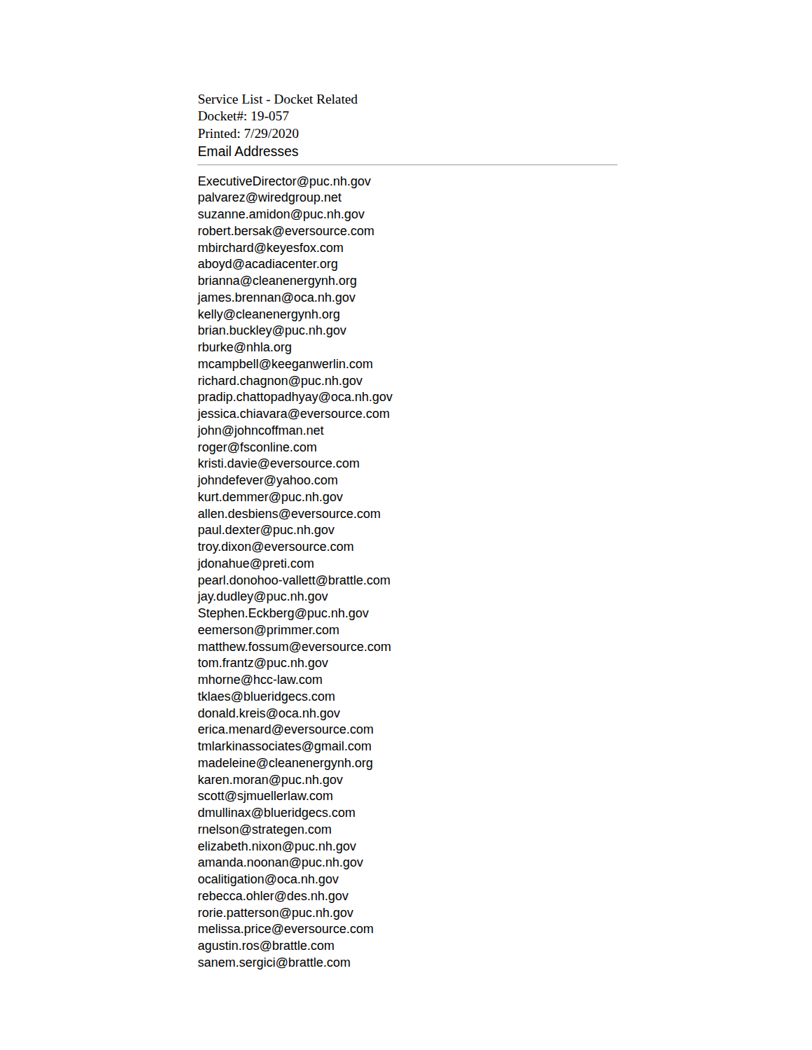Service List - Docket Related Docket#: 19-057 Printed: 7/29/2020
Email Addresses
ExecutiveDirector@puc.nh.gov
palvarez@wiredgroup.net
suzanne.amidon@puc.nh.gov
robert.bersak@eversource.com
mbirchard@keyesfox.com
aboyd@acadiacenter.org
brianna@cleanenergynh.org
james.brennan@oca.nh.gov
kelly@cleanenergynh.org
brian.buckley@puc.nh.gov
rburke@nhla.org
mcampbell@keeganwerlin.com
richard.chagnon@puc.nh.gov
pradip.chattopadhyay@oca.nh.gov
jessica.chiavara@eversource.com
john@johncoffman.net
roger@fsconline.com
kristi.davie@eversource.com
johndefever@yahoo.com
kurt.demmer@puc.nh.gov
allen.desbiens@eversource.com
paul.dexter@puc.nh.gov
troy.dixon@eversource.com
jdonahue@preti.com
pearl.donohoo-vallett@brattle.com
jay.dudley@puc.nh.gov
Stephen.Eckberg@puc.nh.gov
eemerson@primmer.com
matthew.fossum@eversource.com
tom.frantz@puc.nh.gov
mhorne@hcc-law.com
tklaes@blueridgecs.com
donald.kreis@oca.nh.gov
erica.menard@eversource.com
tmlarkinassociates@gmail.com
madeleine@cleanenergynh.org
karen.moran@puc.nh.gov
scott@sjmuellerlaw.com
dmullinax@blueridgecs.com
rnelson@strategen.com
elizabeth.nixon@puc.nh.gov
amanda.noonan@puc.nh.gov
ocalitigation@oca.nh.gov
rebecca.ohler@des.nh.gov
rorie.patterson@puc.nh.gov
melissa.price@eversource.com
agustin.ros@brattle.com
sanem.sergici@brattle.com